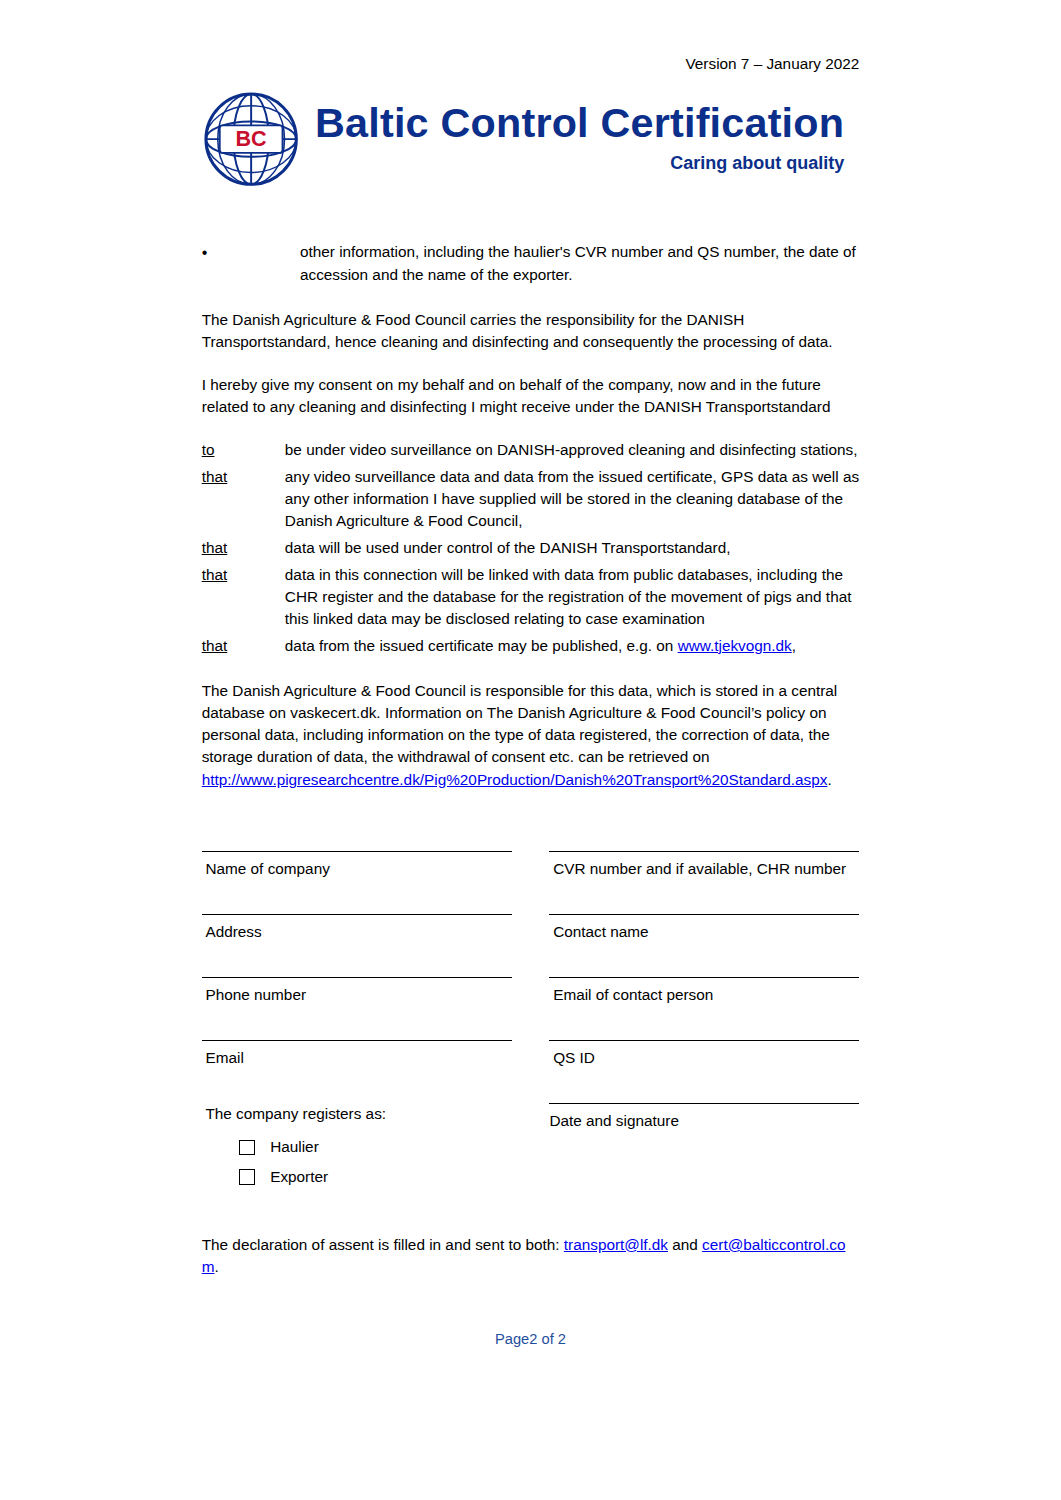Version 7 – January 2022
BC
Baltic Control Certification
Caring about quality
other information, including the haulier's CVR number and QS number, the date of accession and the name of the exporter.
The Danish Agriculture & Food Council carries the responsibility for the DANISH Transportstandard, hence cleaning and disinfecting and consequently the processing of data.
I hereby give my consent on my behalf and on behalf of the company, now and in the future related to any cleaning and disinfecting I might receive under the DANISH Transportstandard
to
be under video surveillance on DANISH-approved cleaning and disinfecting stations,
that
any video surveillance data and data from the issued certificate, GPS data as well as any other information I have supplied will be stored in the cleaning database of the Danish Agriculture & Food Council,
that
data will be used under control of the DANISH Transportstandard,
that
data in this connection will be linked with data from public databases, including the CHR register and the database for the registration of the movement of pigs and that this linked data may be disclosed relating to case examination
that
data from the issued certificate may be published, e.g. on www.tjekvogn.dk,
The Danish Agriculture & Food Council is responsible for this data, which is stored in a central database on vaskecert.dk. Information on The Danish Agriculture & Food Council’s policy on personal data, including information on the type of data registered, the correction of data, the storage duration of data, the withdrawal of consent etc. can be retrieved on
http://www.pigresearchcentre.dk/Pig%20Production/Danish%20Transport%20Standard.aspx.
Name of company
CVR number and if available, CHR number
Address
Contact name
Phone number
Email of contact person
Email
QS ID
The company registers as:
Haulier
Exporter
Date and signature
The declaration of assent is filled in and sent to both: transport@lf.dk and cert@balticcontrol.com.
Page2 of 2